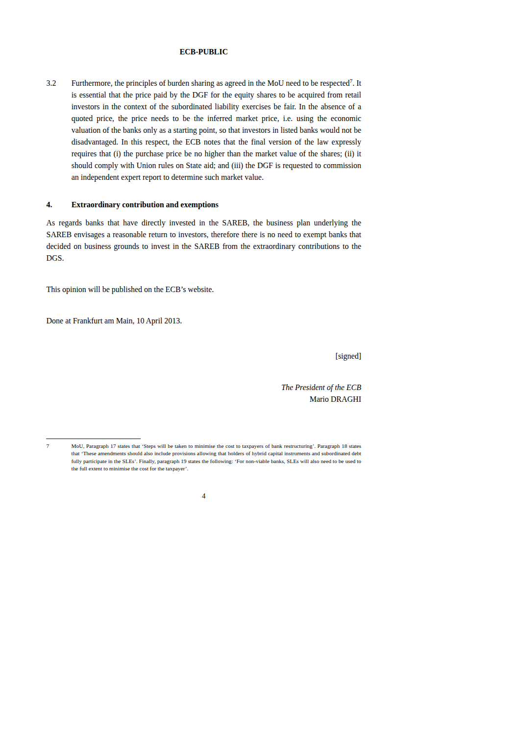ECB-PUBLIC
3.2
Furthermore, the principles of burden sharing as agreed in the MoU need to be respected7. It is essential that the price paid by the DGF for the equity shares to be acquired from retail investors in the context of the subordinated liability exercises be fair. In the absence of a quoted price, the price needs to be the inferred market price, i.e. using the economic valuation of the banks only as a starting point, so that investors in listed banks would not be disadvantaged. In this respect, the ECB notes that the final version of the law expressly requires that (i) the purchase price be no higher than the market value of the shares; (ii) it should comply with Union rules on State aid; and (iii) the DGF is requested to commission an independent expert report to determine such market value.
4. Extraordinary contribution and exemptions
As regards banks that have directly invested in the SAREB, the business plan underlying the SAREB envisages a reasonable return to investors, therefore there is no need to exempt banks that decided on business grounds to invest in the SAREB from the extraordinary contributions to the DGS.
This opinion will be published on the ECB’s website.
Done at Frankfurt am Main, 10 April 2013.
[signed]
The President of the ECB
Mario DRAGHI
7
MoU, Paragraph 17 states that ‘Steps will be taken to minimise the cost to taxpayers of bank restructuring’. Paragraph 18 states that ‘These amendments should also include provisions allowing that holders of hybrid capital instruments and subordinated debt fully participate in the SLEs’. Finally, paragraph 19 states the following: ‘For non-viable banks, SLEs will also need to be used to the full extent to minimise the cost for the taxpayer’.
4